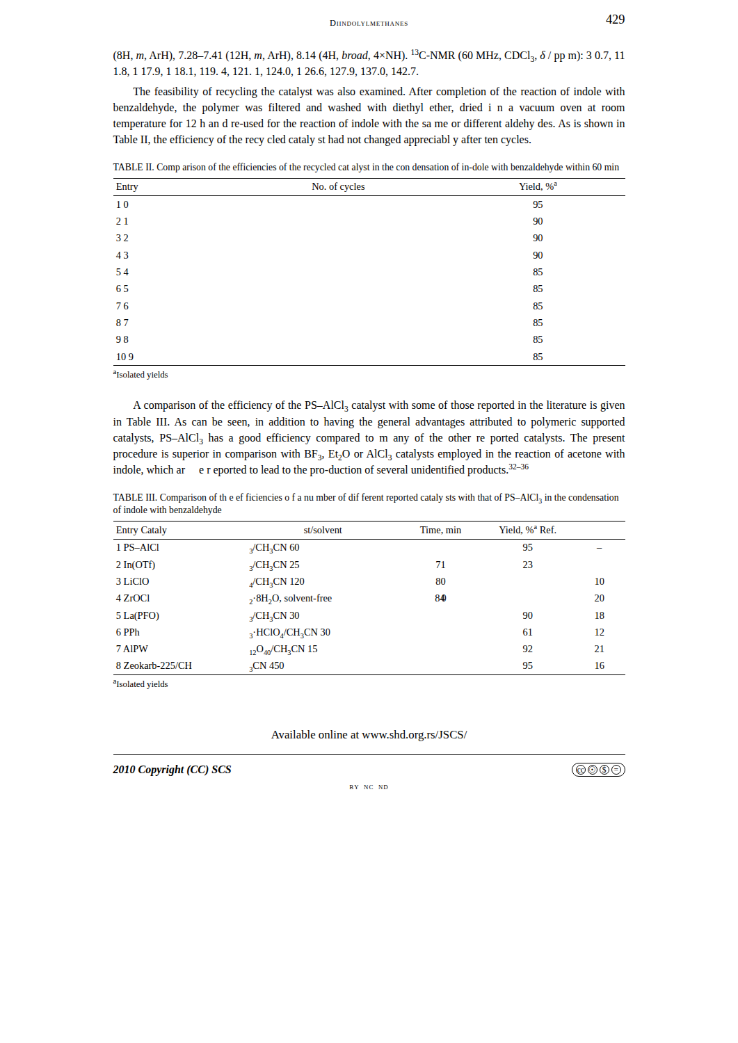Diindolylmethanes 429
(8H, m, ArH), 7.28–7.41 (12H, m, ArH), 8.14 (4H, broad, 4×NH). 13C-NMR (60 MHz, CDCl3, δ / pp m): 3 0.7, 11 1.8, 1 17.9, 1 18.1, 119. 4, 121. 1, 124.0, 1 26.6, 127.9, 137.0, 142.7.
The feasibility of recycling the catalyst was also examined. After completion of the reaction of indole with benzaldehyde, the polymer was filtered and washed with diethyl ether, dried i n a vacuum oven at room temperature for 12 h an d re-used for the reaction of indole with the sa me or different aldehy des. As is shown in Table II, the efficiency of the recy cled cataly st had not changed appreciabl y after ten cycles.
TABLE II. Comp arison of the efficiencies of the recycled cat alyst in the con densation of in-dole with benzaldehyde within 60 min
| Entry | No. of cycles | Yield, % a |
| --- | --- | --- |
| 1 0 | | 95 |
| 2 1 | | 90 |
| 3 2 | | 90 |
| 4 3 | | 90 |
| 5 4 | | 85 |
| 6 5 | | 85 |
| 7 6 | | 85 |
| 8 7 | | 85 |
| 9 8 | | 85 |
| 10 9 | | 85 |
aIsolated yields
A comparison of the efficiency of the PS–AlCl3 catalyst with some of those reported in the literature is given in Table III. As can be seen, in addition to having the general advantages attributed to polymeric supported catalysts, PS–AlCl3 has a good efficiency compared to m any of the other re ported catalysts. The present procedure is superior in comparison with BF3, Et2O or AlCl3 catalysts employed in the reaction of acetone with indole, which ar e r eported to lead to the pro-duction of several unidentified products.32–36
TABLE III. Comparison of th e ef ficiencies o f a nu mber of dif ferent reported cataly sts with that of PS–AlCl3 in the condensation of indole with benzaldehyde
| Entry Cataly | st/solvent | Time, min | Yield, % a Ref. | |
| --- | --- | --- | --- | --- |
| 1 PS–AlCl | 3 /CH 3 CN 60 | | 95 | – |
| 2 In(OTf) | 3 /CH 3 CN 25 | 71 | 23 | |
| 3 LiClO | 4 /CH 3 CN 120 | 80 | | 10 |
| 4 ZrOCl | 2 ·8H 2 O, solvent-free | 8 4 0 | | 20 |
| 5 La(PFO) | 3 /CH 3 CN 30 | | 90 | 18 |
| 6 PPh | 3 ·HClO 4 /CH 3 CN 30 | | 61 | 12 |
| 7 AlPW | 12 O 40 /CH 3 CN 15 | | 92 | 21 |
| 8 Zeokarb-225/CH | 3 CN 450 | | 95 | 16 |
aIsolated yields
Available online at www.shd.org.rs/JSCS/
2010 Copyright (CC) SCS cc ☉ $ =
BY NC ND